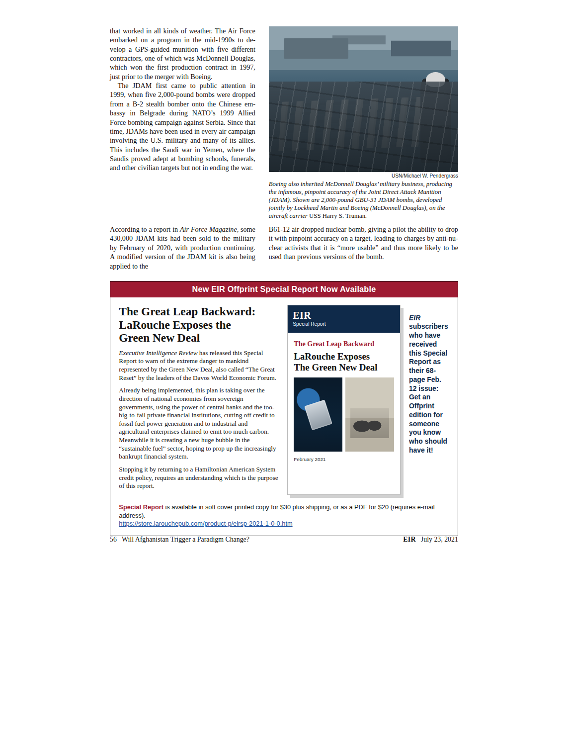that worked in all kinds of weather. The Air Force embarked on a program in the mid-1990s to develop a GPS-guided munition with five different contractors, one of which was McDonnell Douglas, which won the first production contract in 1997, just prior to the merger with Boeing.
The JDAM first came to public attention in 1999, when five 2,000-pound bombs were dropped from a B-2 stealth bomber onto the Chinese embassy in Belgrade during NATO’s 1999 Allied Force bombing campaign against Serbia. Since that time, JDAMs have been used in every air campaign involving the U.S. military and many of its allies. This includes the Saudi war in Yemen, where the Saudis proved adept at bombing schools, funerals, and other civilian targets but not in ending the war.
USN/Michael W. Pendergrass
Boeing also inherited McDonnell Douglas’ military business, producing the infamous, pinpoint accuracy of the Joint Direct Attack Munition (JDAM). Shown are 2,000-pound GBU-31 JDAM bombs, developed jointly by Lockheed Martin and Boeing (McDonnell Douglas), on the aircraft carrier USS Harry S. Truman.
According to a report in Air Force Magazine, some 430,000 JDAM kits had been sold to the military by February of 2020, with production continuing. A modified version of the JDAM kit is also being applied to the
B61-12 air dropped nuclear bomb, giving a pilot the ability to drop it with pinpoint accuracy on a target, leading to charges by anti-nuclear activists that it is “more usable” and thus more likely to be used than previous versions of the bomb.
New EIR Offprint Special Report Now Available
The Great Leap Backward:
LaRouche Exposes the
Green New Deal
Executive Intelligence Review has released this Special Report to warn of the extreme danger to mankind represented by the Green New Deal, also called “The Great Reset” by the leaders of the Davos World Economic Forum.
Already being implemented, this plan is taking over the direction of national economies from sovereign governments, using the power of central banks and the too-big-to-fail private financial institutions, cutting off credit to fossil fuel power generation and to industrial and agricultural enterprises claimed to emit too much carbon. Meanwhile it is creating a new huge bubble in the “sustainable fuel” sector, hoping to prop up the increasingly bankrupt financial system.
Stopping it by returning to a Hamiltonian American System credit policy, requires an understanding which is the purpose of this report.
EIR
Special Report
The Great Leap Backward
LaRouche Exposes
The Green New Deal
February 2021
EIR subscribers who have received this Special Report as their 68-page Feb. 12 issue: Get an Offprint edition for someone you know who should have it!
Special Report is available in soft cover printed copy for $30 plus shipping, or as a PDF for $20 (requires e-mail address).
https://store.larouchepub.com/product-p/eirsp-2021-1-0-0.htm
56 Will Afghanistan Trigger a Paradigm Change?
EIRJuly 23, 2021